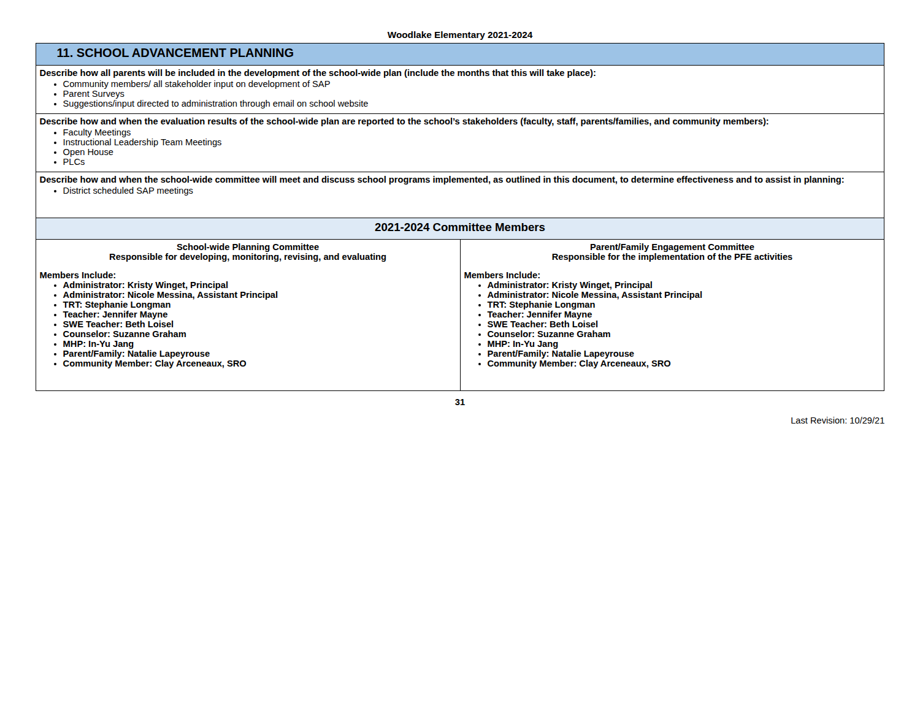Woodlake Elementary 2021-2024
| 11. SCHOOL ADVANCEMENT PLANNING |
| Describe how all parents will be included in the development of the school-wide plan (include the months that this will take place): Community members/ all stakeholder input on development of SAP Parent Surveys Suggestions/input directed to administration through email on school website |
| Describe how and when the evaluation results of the school-wide plan are reported to the school’s stakeholders (faculty, staff, parents/families, and community members): Faculty Meetings Instructional Leadership Team Meetings Open House PLCs |
| Describe how and when the school-wide committee will meet and discuss school programs implemented, as outlined in this document, to determine effectiveness and to assist in planning: District scheduled SAP meetings |
| 2021-2024 Committee Members |
| School-wide Planning Committee Responsible for developing, monitoring, revising, and evaluating Members Include: Administrator: Kristy Winget, Principal Administrator: Nicole Messina, Assistant Principal TRT: Stephanie Longman Teacher: Jennifer Mayne SWE Teacher: Beth Loisel Counselor: Suzanne Graham MHP: In-Yu Jang Parent/Family: Natalie Lapeyrouse Community Member: Clay Arceneaux, SRO | Parent/Family Engagement Committee Responsible for the implementation of the PFE activities Members Include: Administrator: Kristy Winget, Principal Administrator: Nicole Messina, Assistant Principal TRT: Stephanie Longman Teacher: Jennifer Mayne SWE Teacher: Beth Loisel Counselor: Suzanne Graham MHP: In-Yu Jang Parent/Family: Natalie Lapeyrouse Community Member: Clay Arceneaux, SRO |
31
Last Revision: 10/29/21